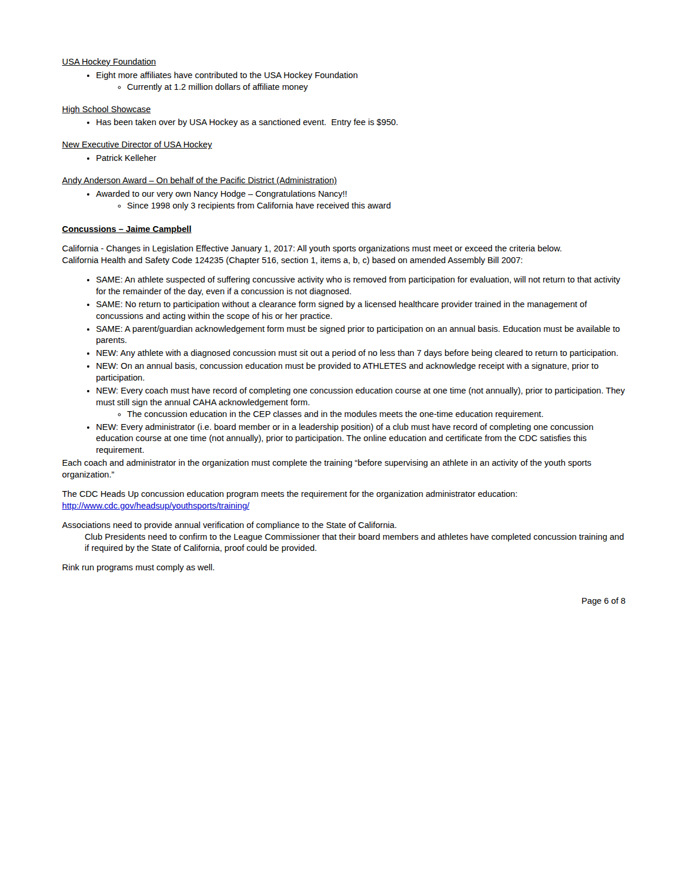USA Hockey Foundation
Eight more affiliates have contributed to the USA Hockey Foundation
Currently at 1.2 million dollars of affiliate money
High School Showcase
Has been taken over by USA Hockey as a sanctioned event. Entry fee is $950.
New Executive Director of USA Hockey
Patrick Kelleher
Andy Anderson Award – On behalf of the Pacific District (Administration)
Awarded to our very own Nancy Hodge – Congratulations Nancy!!
Since 1998 only 3 recipients from California have received this award
Concussions – Jaime Campbell
California - Changes in Legislation Effective January 1, 2017: All youth sports organizations must meet or exceed the criteria below.
California Health and Safety Code 124235 (Chapter 516, section 1, items a, b, c) based on amended Assembly Bill 2007:
SAME: An athlete suspected of suffering concussive activity who is removed from participation for evaluation, will not return to that activity for the remainder of the day, even if a concussion is not diagnosed.
SAME: No return to participation without a clearance form signed by a licensed healthcare provider trained in the management of concussions and acting within the scope of his or her practice.
SAME: A parent/guardian acknowledgement form must be signed prior to participation on an annual basis. Education must be available to parents.
NEW: Any athlete with a diagnosed concussion must sit out a period of no less than 7 days before being cleared to return to participation.
NEW: On an annual basis, concussion education must be provided to ATHLETES and acknowledge receipt with a signature, prior to participation.
NEW: Every coach must have record of completing one concussion education course at one time (not annually), prior to participation. They must still sign the annual CAHA acknowledgement form.
The concussion education in the CEP classes and in the modules meets the one-time education requirement.
NEW: Every administrator (i.e. board member or in a leadership position) of a club must have record of completing one concussion education course at one time (not annually), prior to participation. The online education and certificate from the CDC satisfies this requirement.
Each coach and administrator in the organization must complete the training “before supervising an athlete in an activity of the youth sports organization.”
The CDC Heads Up concussion education program meets the requirement for the organization administrator education:
http://www.cdc.gov/headsup/youthsports/training/
Associations need to provide annual verification of compliance to the State of California.
Club Presidents need to confirm to the League Commissioner that their board members and athletes have completed concussion training and if required by the State of California, proof could be provided.
Rink run programs must comply as well.
Page 6 of 8